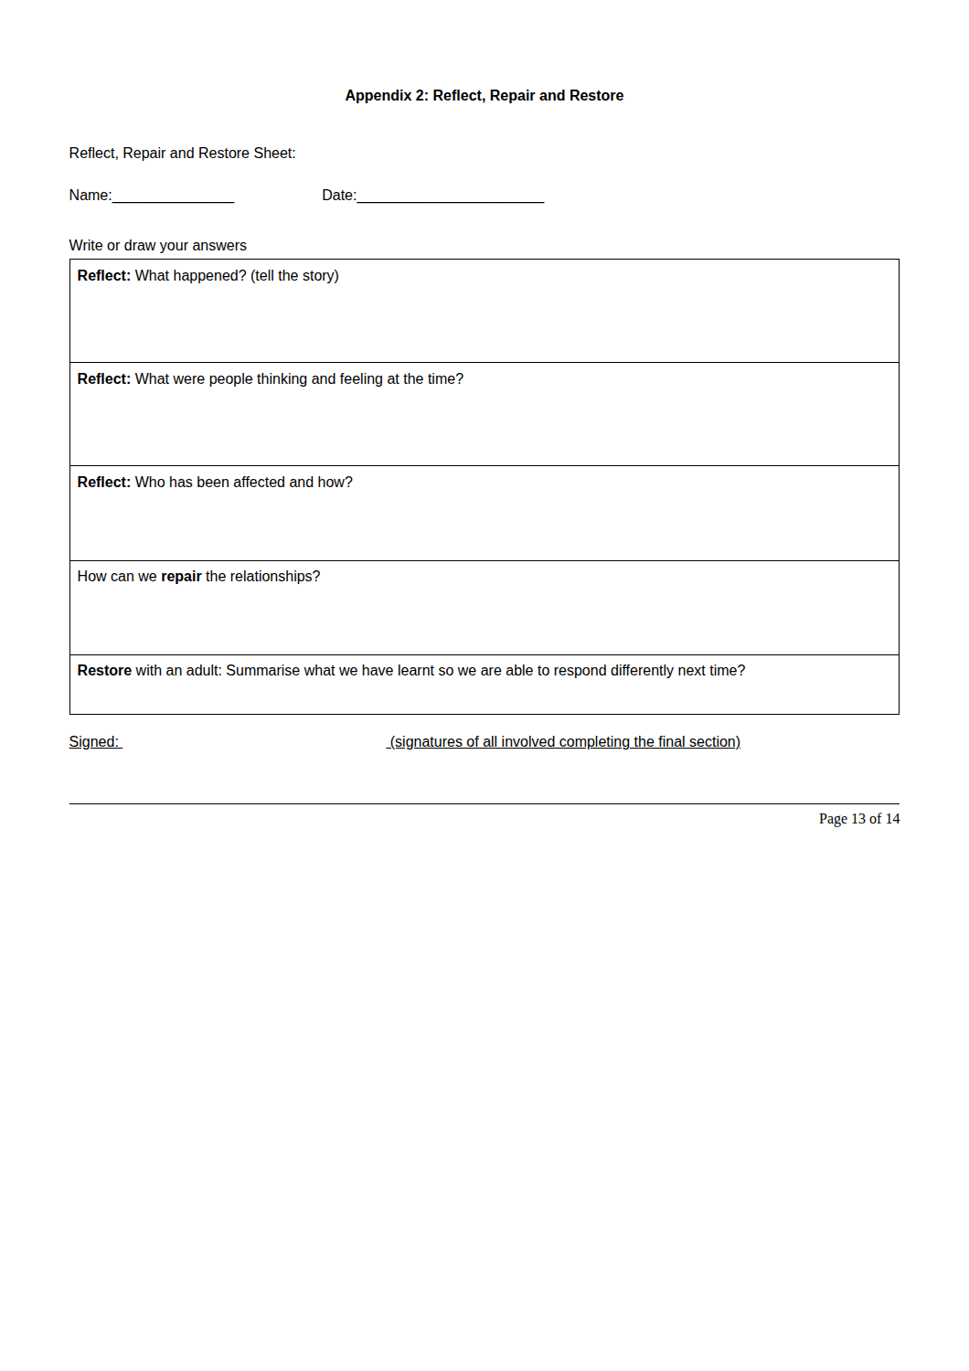Appendix 2: Reflect, Repair and Restore
Reflect, Repair and Restore Sheet:
Name:_______________
Date:_______________________
Write or draw your answers
| Reflect: What happened? (tell the story) |
| Reflect: What were people thinking and feeling at the time? |
| Reflect: Who has been affected and how? |
| How can we repair the relationships? |
| Restore with an adult: Summarise what we have learnt so we are able to respond differently next time? |
Signed: (signatures of all involved completing the final section)
Page 13 of 14